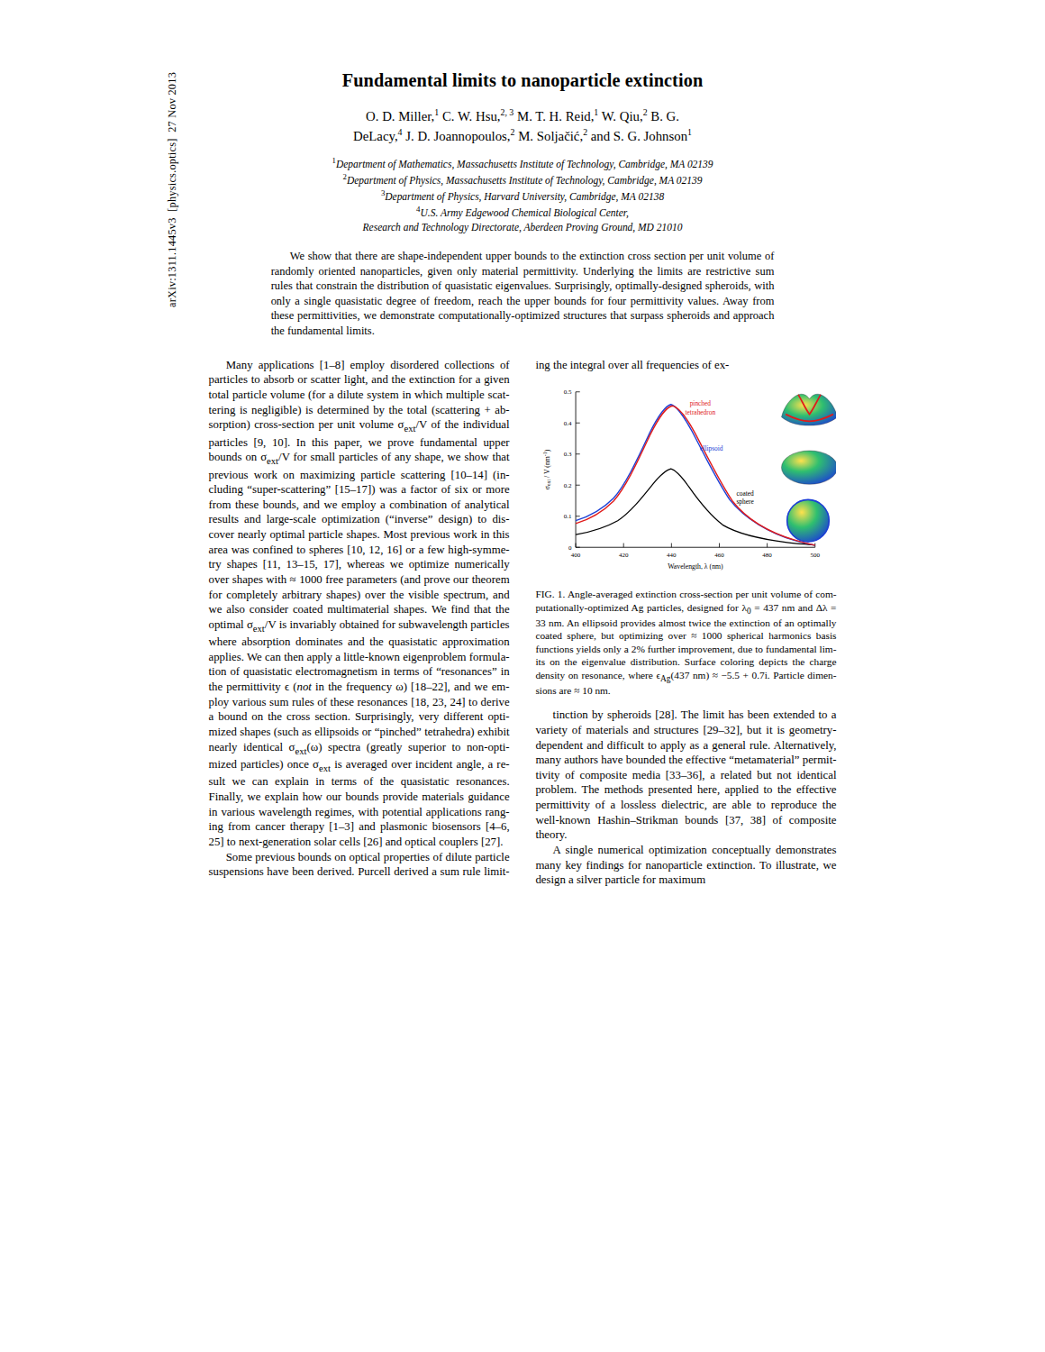arXiv:1311.1445v3 [physics.optics] 27 Nov 2013
Fundamental limits to nanoparticle extinction
O. D. Miller,1 C. W. Hsu,2, 3 M. T. H. Reid,1 W. Qiu,2 B. G.
DeLacy,4 J. D. Joannopoulos,2 M. Soljačić,2 and S. G. Johnson1
1Department of Mathematics, Massachusetts Institute of Technology, Cambridge, MA 02139
2Department of Physics, Massachusetts Institute of Technology, Cambridge, MA 02139
3Department of Physics, Harvard University, Cambridge, MA 02138
4U.S. Army Edgewood Chemical Biological Center,
Research and Technology Directorate, Aberdeen Proving Ground, MD 21010
We show that there are shape-independent upper bounds to the extinction cross section per unit volume of randomly oriented nanoparticles, given only material permittivity. Underlying the limits are restrictive sum rules that constrain the distribution of quasistatic eigenvalues. Surprisingly, optimally-designed spheroids, with only a single quasistatic degree of freedom, reach the upper bounds for four permittivity values. Away from these permittivities, we demonstrate computationally-optimized structures that surpass spheroids and approach the fundamental limits.
Many applications [1–8] employ disordered collections of particles to absorb or scatter light, and the extinction for a given total particle volume (for a dilute system in which multiple scattering is negligible) is determined by the total (scattering + absorption) cross-section per unit volume σext/V of the individual particles [9, 10]. In this paper, we prove fundamental upper bounds on σext/V for small particles of any shape, we show that previous work on maximizing particle scattering [10–14] (including “super-scattering” [15–17]) was a factor of six or more from these bounds, and we employ a combination of analytical results and large-scale optimization (“inverse” design) to discover nearly optimal particle shapes. Most previous work in this area was confined to spheres [10, 12, 16] or a few high-symmetry shapes [11, 13–15, 17], whereas we optimize numerically over shapes with ≈ 1000 free parameters (and prove our theorem for completely arbitrary shapes) over the visible spectrum, and we also consider coated multimaterial shapes. We find that the optimal σext/V is invariably obtained for subwavelength particles where absorption dominates and the quasistatic approximation applies. We can then apply a little-known eigenproblem formulation of quasistatic electromagnetism in terms of “resonances” in the permittivity ϵ (not in the frequency ω) [18–22], and we employ various sum rules of these resonances [18, 23, 24] to derive a bound on the cross section. Surprisingly, very different optimized shapes (such as ellipsoids or “pinched” tetrahedra) exhibit nearly identical σext(ω) spectra (greatly superior to non-optimized particles) once σext is averaged over incident angle, a result we can explain in terms of the quasistatic resonances. Finally, we explain how our bounds provide materials guidance in various wavelength regimes, with potential applications ranging from cancer therapy [1–3] and plasmonic biosensors [4–6, 25] to next-generation solar cells [26] and optical couplers [27].
Some previous bounds on optical properties of dilute particle suspensions have been derived. Purcell derived a sum rule limiting the integral over all frequencies of ex-
0 0.1 0.2 0.3 0.4 0.5 400 420 440 460 480 500 Wavelength, λ (nm) σext / V (nm-1) pinched tetrahedron ellipsoid coated sphere
FIG. 1. Angle-averaged extinction cross-section per unit volume of computationally-optimized Ag particles, designed for λ0 = 437 nm and Δλ = 33 nm. An ellipsoid provides almost twice the extinction of an optimally coated sphere, but optimizing over ≈ 1000 spherical harmonics basis functions yields only a 2% further improvement, due to fundamental limits on the eigenvalue distribution. Surface coloring depicts the charge density on resonance, where ϵAg(437 nm) ≈ −5.5 + 0.7i. Particle dimensions are ≈ 10 nm.
tinction by spheroids [28]. The limit has been extended to a variety of materials and structures [29–32], but it is geometry-dependent and difficult to apply as a general rule. Alternatively, many authors have bounded the effective “metamaterial” permittivity of composite media [33–36], a related but not identical problem. The methods presented here, applied to the effective permittivity of a lossless dielectric, are able to reproduce the well-known Hashin–Strikman bounds [37, 38] of composite theory.
A single numerical optimization conceptually demonstrates many key findings for nanoparticle extinction. To illustrate, we design a silver particle for maximum